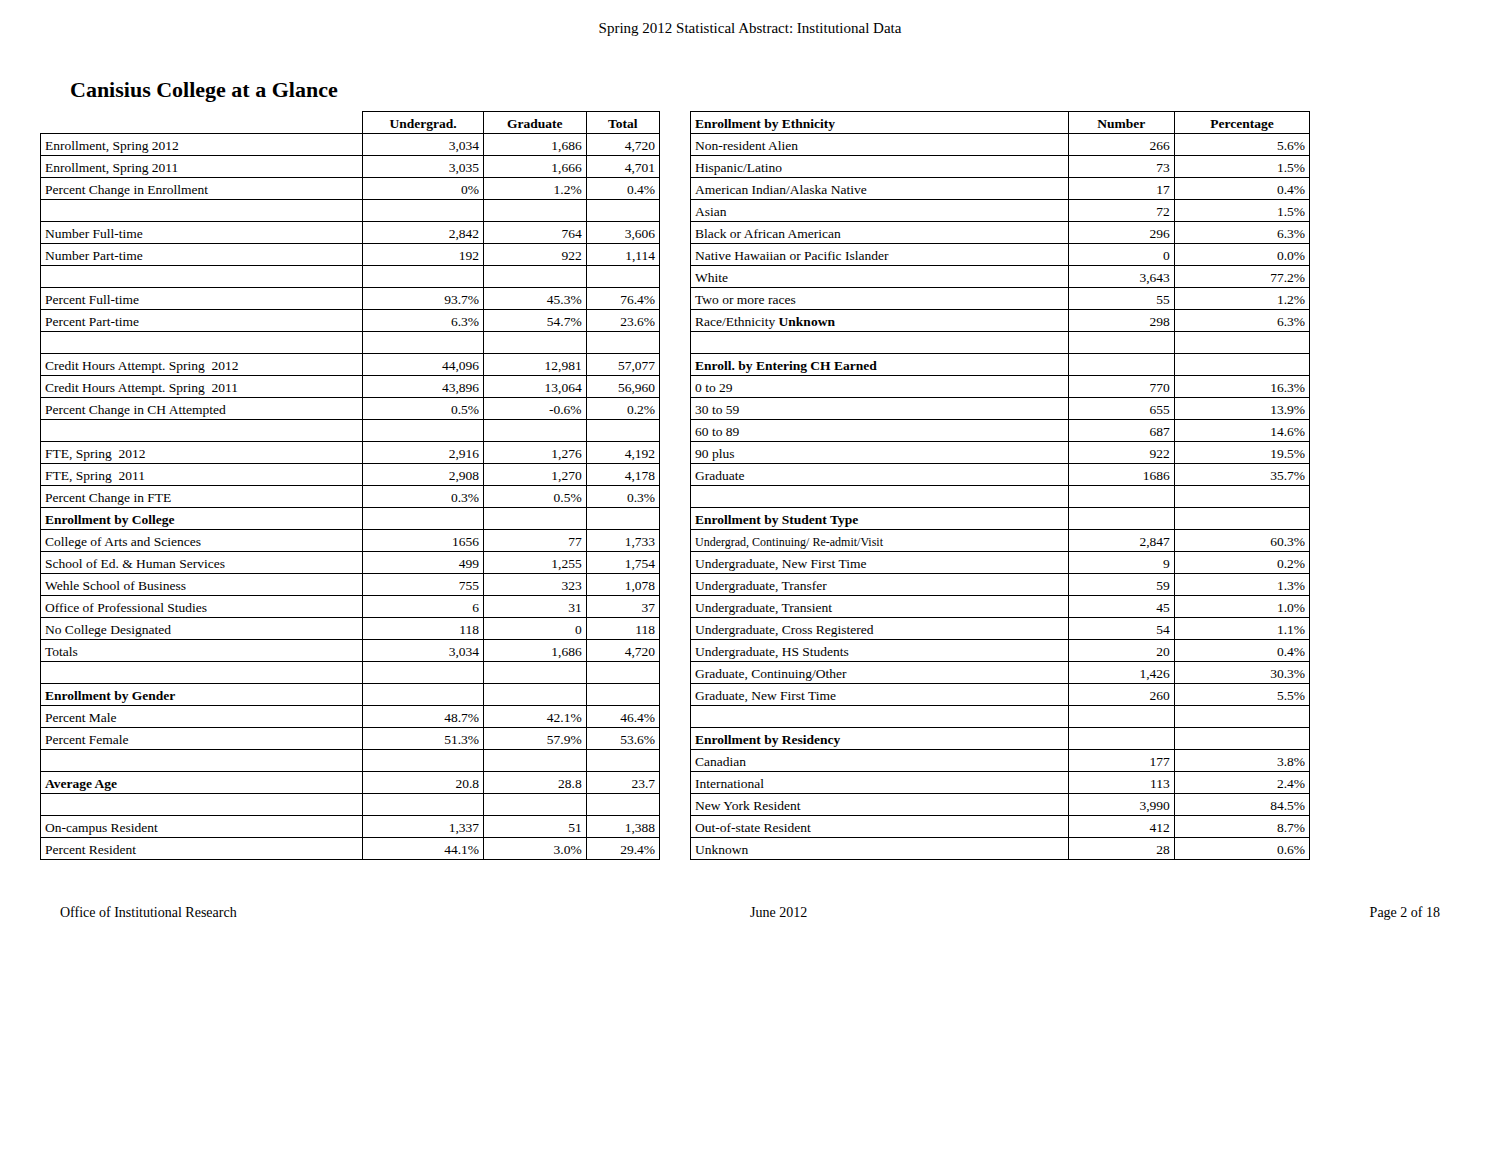Spring 2012 Statistical Abstract: Institutional Data
Canisius College at a Glance
| | Undergrad. | Graduate | Total |
| --- | --- | --- | --- |
| Enrollment, Spring 2012 | 3,034 | 1,686 | 4,720 |
| Enrollment, Spring 2011 | 3,035 | 1,666 | 4,701 |
| Percent Change in Enrollment | 0% | 1.2% | 0.4% |
| Number Full-time | 2,842 | 764 | 3,606 |
| Number Part-time | 192 | 922 | 1,114 |
| Percent Full-time | 93.7% | 45.3% | 76.4% |
| Percent Part-time | 6.3% | 54.7% | 23.6% |
| Credit Hours Attempt. Spring 2012 | 44,096 | 12,981 | 57,077 |
| Credit Hours Attempt. Spring 2011 | 43,896 | 13,064 | 56,960 |
| Percent Change in CH Attempted | 0.5% | -0.6% | 0.2% |
| FTE, Spring 2012 | 2,916 | 1,276 | 4,192 |
| FTE, Spring 2011 | 2,908 | 1,270 | 4,178 |
| Percent Change in FTE | 0.3% | 0.5% | 0.3% |
| Enrollment by College | | | |
| College of Arts and Sciences | 1656 | 77 | 1,733 |
| School of Ed. & Human Services | 499 | 1,255 | 1,754 |
| Wehle School of Business | 755 | 323 | 1,078 |
| Office of Professional Studies | 6 | 31 | 37 |
| No College Designated | 118 | 0 | 118 |
| Totals | 3,034 | 1,686 | 4,720 |
| Enrollment by Gender | | | |
| Percent Male | 48.7% | 42.1% | 46.4% |
| Percent Female | 51.3% | 57.9% | 53.6% |
| Average Age | 20.8 | 28.8 | 23.7 |
| On-campus Resident | 1,337 | 51 | 1,388 |
| Percent Resident | 44.1% | 3.0% | 29.4% |
| Enrollment by Ethnicity | Number | Percentage |
| --- | --- | --- |
| Non-resident Alien | 266 | 5.6% |
| Hispanic/Latino | 73 | 1.5% |
| American Indian/Alaska Native | 17 | 0.4% |
| Asian | 72 | 1.5% |
| Black or African American | 296 | 6.3% |
| Native Hawaiian or Pacific Islander | 0 | 0.0% |
| White | 3,643 | 77.2% |
| Two or more races | 55 | 1.2% |
| Race/Ethnicity Unknown | 298 | 6.3% |
| Enroll. by Entering CH Earned | | |
| 0 to 29 | 770 | 16.3% |
| 30 to 59 | 655 | 13.9% |
| 60 to 89 | 687 | 14.6% |
| 90 plus | 922 | 19.5% |
| Graduate | 1686 | 35.7% |
| Enrollment by Student Type | | |
| Undergrad, Continuing/ Re-admit/Visit | 2,847 | 60.3% |
| Undergraduate, New First Time | 9 | 0.2% |
| Undergraduate, Transfer | 59 | 1.3% |
| Undergraduate, Transient | 45 | 1.0% |
| Undergraduate, Cross Registered | 54 | 1.1% |
| Undergraduate, HS Students | 20 | 0.4% |
| Graduate, Continuing/Other | 1,426 | 30.3% |
| Graduate, New First Time | 260 | 5.5% |
| Enrollment by Residency | | |
| Canadian | 177 | 3.8% |
| International | 113 | 2.4% |
| New York Resident | 3,990 | 84.5% |
| Out-of-state Resident | 412 | 8.7% |
| Unknown | 28 | 0.6% |
Office of Institutional Research
June 2012
Page 2 of 18